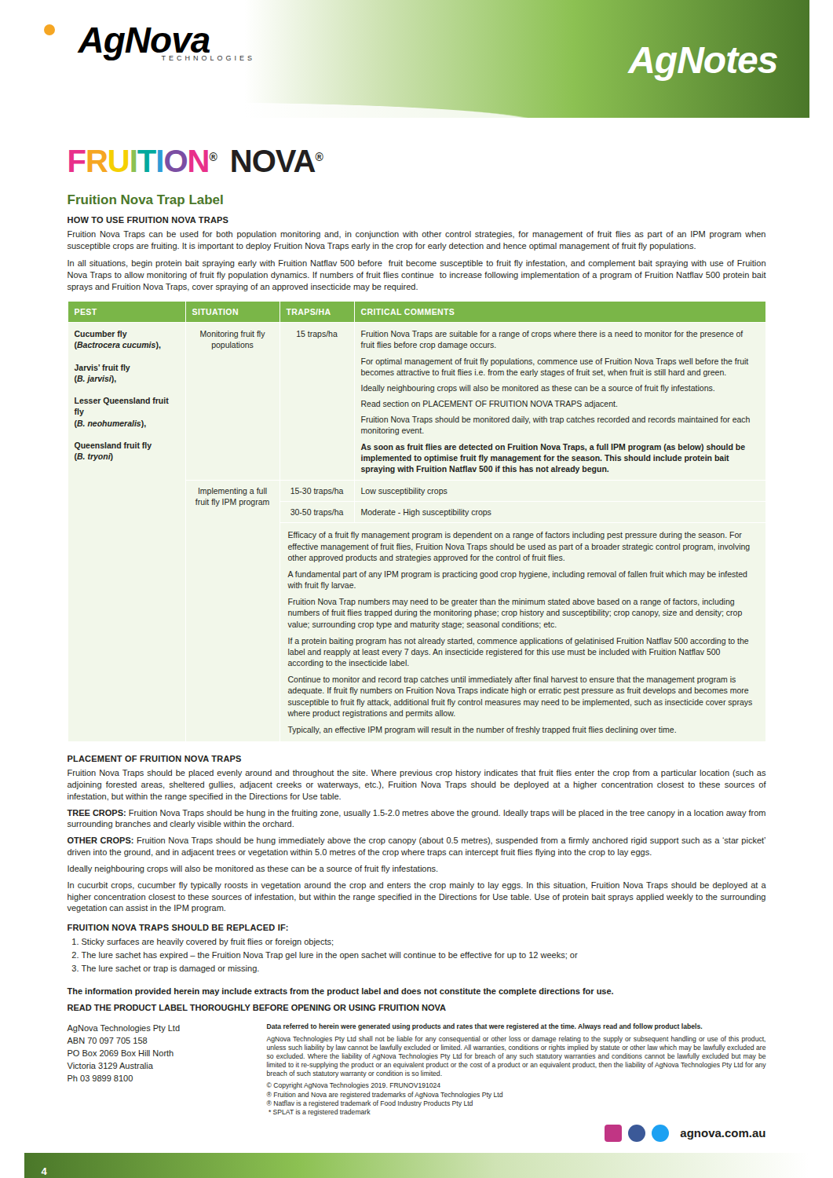AgN ova TECHNOLOGIES
AgNotes
FRUITION® NOVA®
Fruition Nova Trap Label
How to use Fruition Nova Traps
Fruition Nova Traps can be used for both population monitoring and, in conjunction with other control strategies, for management of fruit flies as part of an IPM program when susceptible crops are fruiting. It is important to deploy Fruition Nova Traps early in the crop for early detection and hence optimal management of fruit fly populations.
In all situations, begin protein bait spraying early with Fruition Natflav 500 before fruit become susceptible to fruit fly infestation, and complement bait spraying with use of Fruition Nova Traps to allow monitoring of fruit fly population dynamics. If numbers of fruit flies continue to increase following implementation of a program of Fruition Natflav 500 protein bait sprays and Fruition Nova Traps, cover spraying of an approved insecticide may be required.
| Pest | Situation | Traps/ha | Critical Comments |
| --- | --- | --- | --- |
| Cucumber fly ( Bactrocera cucumis ), Jarvis’ fruit fly ( B. jarvisi ), Lesser Queensland fruit fly ( B. neohumeralis ), Queensland fruit fly ( B. tryoni ) | Monitoring fruit fly populations | 15 traps/ha | Fruition Nova Traps are suitable for a range of crops where there is a need to monitor for the presence of fruit flies before crop damage occurs. For optimal management of fruit fly populations, commence use of Fruition Nova Traps well before the fruit becomes attractive to fruit flies i.e. from the early stages of fruit set, when fruit is still hard and green. Ideally neighbouring crops will also be monitored as these can be a source of fruit fly infestations. Read section on PLACEMENT OF FRUITION NOVA TRAPS adjacent. Fruition Nova Traps should be monitored daily, with trap catches recorded and records maintained for each monitoring event. As soon as fruit flies are detected on Fruition Nova Traps, a full IPM program (as below) should be implemented to optimise fruit fly management for the season. This should include protein bait spraying with Fruition Natflav 500 if this has not already begun. |
| Implementing a full fruit fly IPM program | 15-30 traps/ha | Low susceptibility crops |
| 30-50 traps/ha | Moderate - High susceptibility crops |
| Efficacy of a fruit fly management program is dependent on a range of factors including pest pressure during the season. For effective management of fruit flies, Fruition Nova Traps should be used as part of a broader strategic control program, involving other approved products and strategies approved for the control of fruit flies. A fundamental part of any IPM program is practicing good crop hygiene, including removal of fallen fruit which may be infested with fruit fly larvae. Fruition Nova Trap numbers may need to be greater than the minimum stated above based on a range of factors, including numbers of fruit flies trapped during the monitoring phase; crop history and susceptibility; crop canopy, size and density; crop value; surrounding crop type and maturity stage; seasonal conditions; etc. If a protein baiting program has not already started, commence applications of gelatinised Fruition Natflav 500 according to the label and reapply at least every 7 days. An insecticide registered for this use must be included with Fruition Natflav 500 according to the insecticide label. Continue to monitor and record trap catches until immediately after final harvest to ensure that the management program is adequate. If fruit fly numbers on Fruition Nova Traps indicate high or erratic pest pressure as fruit develops and becomes more susceptible to fruit fly attack, additional fruit fly control measures may need to be implemented, such as insecticide cover sprays where product registrations and permits allow. Typically, an effective IPM program will result in the number of freshly trapped fruit flies declining over time. |
Placement of Fruition Nova Traps
Fruition Nova Traps should be placed evenly around and throughout the site. Where previous crop history indicates that fruit flies enter the crop from a particular location (such as adjoining forested areas, sheltered gullies, adjacent creeks or waterways, etc.), Fruition Nova Traps should be deployed at a higher concentration closest to these sources of infestation, but within the range specified in the Directions for Use table.
TREE CROPS: Fruition Nova Traps should be hung in the fruiting zone, usually 1.5-2.0 metres above the ground. Ideally traps will be placed in the tree canopy in a location away from surrounding branches and clearly visible within the orchard.
OTHER CROPS: Fruition Nova Traps should be hung immediately above the crop canopy (about 0.5 metres), suspended from a firmly anchored rigid support such as a ‘star picket’ driven into the ground, and in adjacent trees or vegetation within 5.0 metres of the crop where traps can intercept fruit flies flying into the crop to lay eggs.
Ideally neighbouring crops will also be monitored as these can be a source of fruit fly infestations.
In cucurbit crops, cucumber fly typically roosts in vegetation around the crop and enters the crop mainly to lay eggs. In this situation, Fruition Nova Traps should be deployed at a higher concentration closest to these sources of infestation, but within the range specified in the Directions for Use table. Use of protein bait sprays applied weekly to the surrounding vegetation can assist in the IPM program.
Fruition Nova Traps should be replaced if:
Sticky surfaces are heavily covered by fruit flies or foreign objects;
The lure sachet has expired – the Fruition Nova Trap gel lure in the open sachet will continue to be effective for up to 12 weeks; or
The lure sachet or trap is damaged or missing.
The information provided herein may include extracts from the product label and does not constitute the complete directions for use.
READ THE PRODUCT LABEL THOROUGHLY BEFORE OPENING OR USING FRUITION NOVA
AgNova Technologies Pty Ltd
ABN 70 097 705 158
PO Box 2069 Box Hill North
Victoria 3129 Australia
Ph 03 9899 8100
Data referred to herein were generated using products and rates that were registered at the time. Always read and follow product labels.
AgNova Technologies Pty Ltd shall not be liable for any consequential or other loss or damage relating to the supply or subsequent handling or use of this product, unless such liability by law cannot be lawfully excluded or limited. All warranties, conditions or rights implied by statute or other law which may be lawfully excluded are so excluded. Where the liability of AgNova Technologies Pty Ltd for breach of any such statutory warranties and conditions cannot be lawfully excluded but may be limited to it re-supplying the product or an equivalent product or the cost of a product or an equivalent product, then the liability of AgNova Technologies Pty Ltd for any breach of such statutory warranty or condition is so limited.
© Copyright AgNova Technologies 2019. FRUNOV191024
® Fruition and Nova are registered trademarks of AgNova Technologies Pty Ltd
® Natflav is a registered trademark of Food Industry Products Pty Ltd
* SPLAT is a registered trademark
agnova.com.au
4